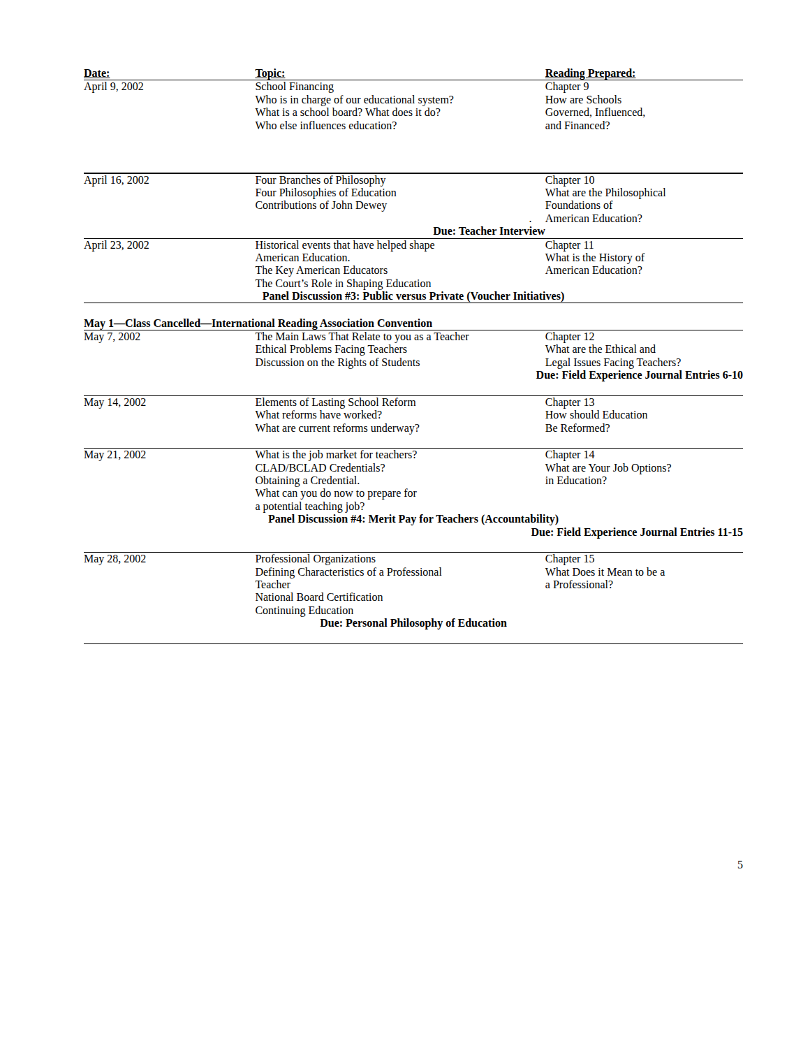| Date: | Topic: | Reading Prepared: |
| April 9, 2002 | School Financing | Chapter 9 |
| | Who is in charge of our educational system? | How are Schools |
| | What is a school board? What does it do? | Governed, Influenced, |
| | Who else influences education? | and Financed? |
| April 16, 2002 | Four Branches of Philosophy | Chapter 10 |
| | Four Philosophies of Education | What are the Philosophical |
| | Contributions of John Dewey | Foundations of |
| | . | American Education? |
| Due: Teacher Interview | |
| April 23, 2002 | Historical events that have helped shape | Chapter 11 |
| | American Education. | What is the History of |
| | The Key American Educators | American Education? |
| | The Court’s Role in Shaping Education | |
| Panel Discussion #3: Public versus Private (Voucher Initiatives) |
| May 1—Class Cancelled—International Reading Association Convention |
| May 7, 2002 | The Main Laws That Relate to you as a Teacher | Chapter 12 |
| | Ethical Problems Facing Teachers | What are the Ethical and |
| | Discussion on the Rights of Students | Legal Issues Facing Teachers? |
| Due: Field Experience Journal Entries 6-10 |
| May 14, 2002 | Elements of Lasting School Reform | Chapter 13 |
| | What reforms have worked? | How should Education |
| | What are current reforms underway? | Be Reformed? |
| May 21, 2002 | What is the job market for teachers? | Chapter 14 |
| | CLAD/BCLAD Credentials? | What are Your Job Options? |
| | Obtaining a Credential. | in Education? |
| | What can you do now to prepare for | |
| | a potential teaching job? | |
| Panel Discussion #4: Merit Pay for Teachers (Accountability) |
| Due: Field Experience Journal Entries 11-15 |
| May 28, 2002 | Professional Organizations | Chapter 15 |
| | Defining Characteristics of a Professional | What Does it Mean to be a |
| | Teacher | a Professional? |
| | National Board Certification | |
| | Continuing Education | |
| Due: Personal Philosophy of Education |
5